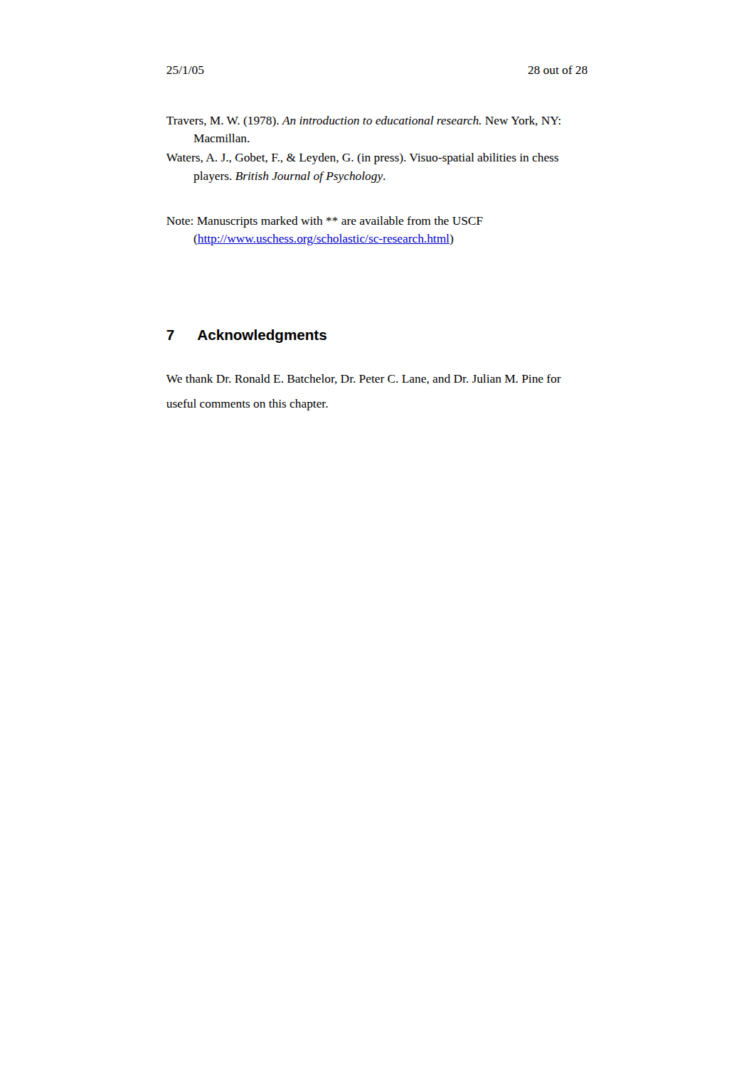25/1/05 28 out of 28
Travers, M. W. (1978). An introduction to educational research. New York, NY: Macmillan.
Waters, A. J., Gobet, F., & Leyden, G. (in press). Visuo-spatial abilities in chess players. British Journal of Psychology.
Note: Manuscripts marked with ** are available from the USCF (http://www.uschess.org/scholastic/sc-research.html)
7 Acknowledgments
We thank Dr. Ronald E. Batchelor, Dr. Peter C. Lane, and Dr. Julian M. Pine for useful comments on this chapter.